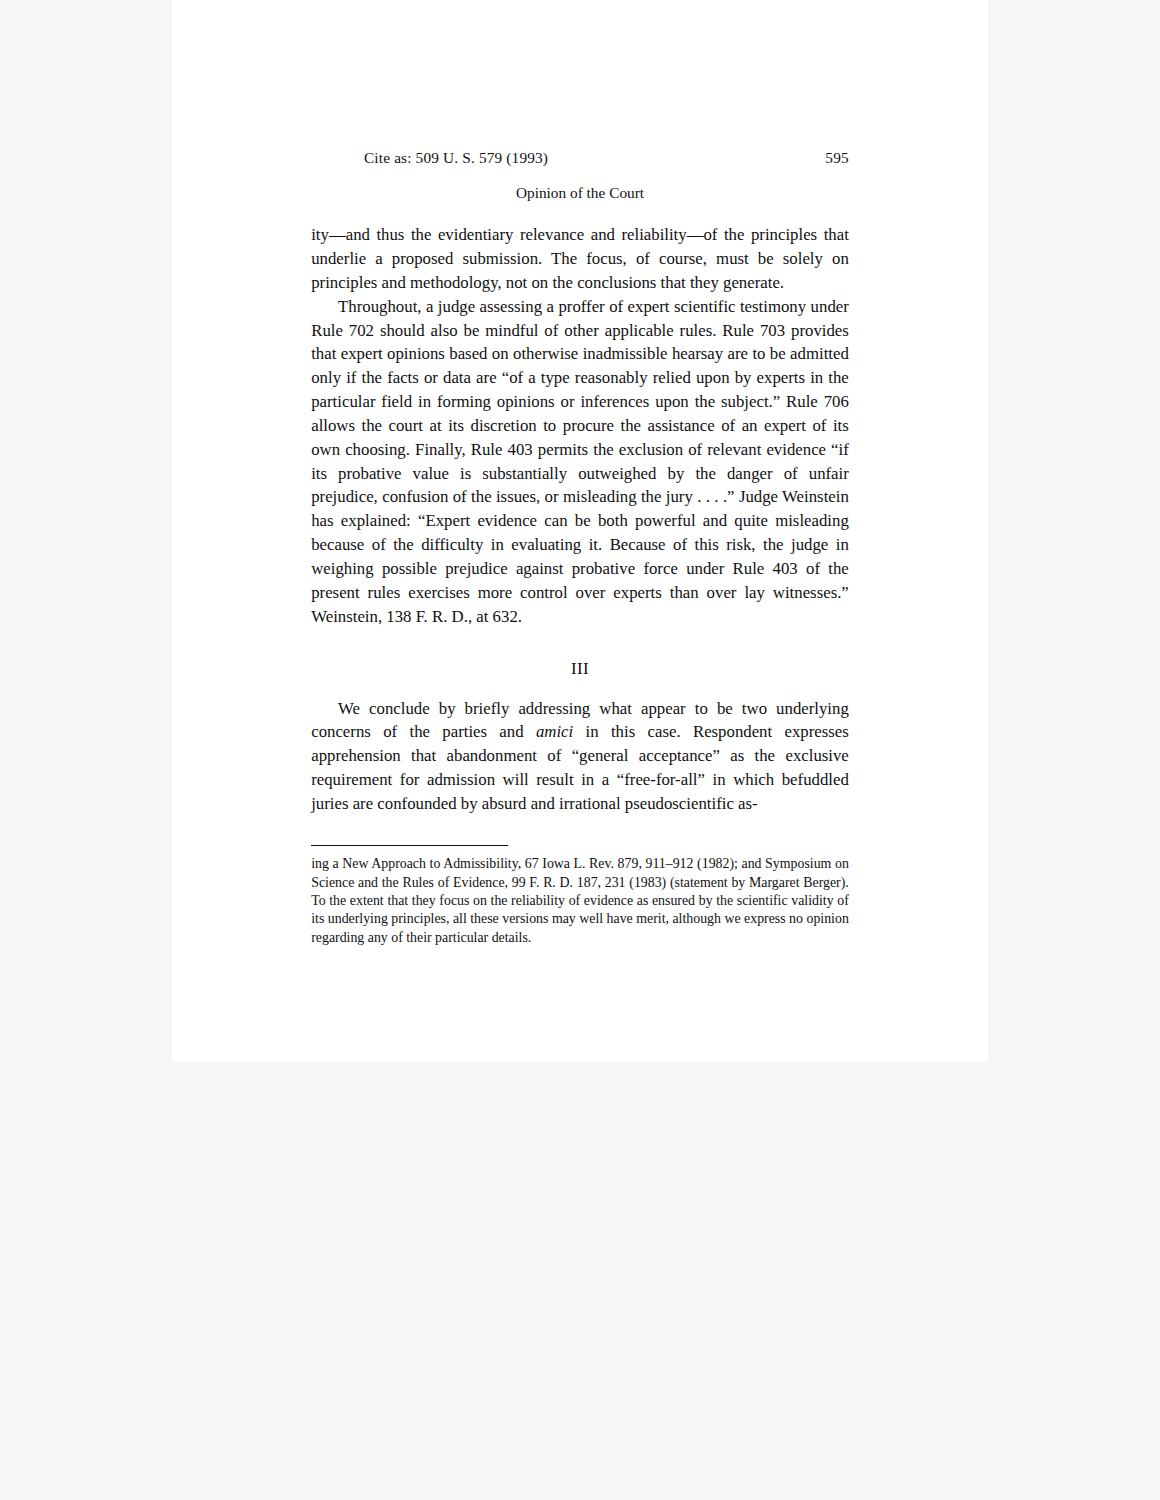Cite as: 509 U. S. 579 (1993) 595
Opinion of the Court
ity—and thus the evidentiary relevance and reliability—of the principles that underlie a proposed submission. The focus, of course, must be solely on principles and methodology, not on the conclusions that they generate.
Throughout, a judge assessing a proffer of expert scientific testimony under Rule 702 should also be mindful of other applicable rules. Rule 703 provides that expert opinions based on otherwise inadmissible hearsay are to be admitted only if the facts or data are “of a type reasonably relied upon by experts in the particular field in forming opinions or inferences upon the subject.” Rule 706 allows the court at its discretion to procure the assistance of an expert of its own choosing. Finally, Rule 403 permits the exclusion of relevant evidence “if its probative value is substantially outweighed by the danger of unfair prejudice, confusion of the issues, or misleading the jury . . . .” Judge Weinstein has explained: “Expert evidence can be both powerful and quite misleading because of the difficulty in evaluating it. Because of this risk, the judge in weighing possible prejudice against probative force under Rule 403 of the present rules exercises more control over experts than over lay witnesses.” Weinstein, 138 F. R. D., at 632.
III
We conclude by briefly addressing what appear to be two underlying concerns of the parties and amici in this case. Respondent expresses apprehension that abandonment of “general acceptance” as the exclusive requirement for admission will result in a “free-for-all” in which befuddled juries are confounded by absurd and irrational pseudoscientific as-
ing a New Approach to Admissibility, 67 Iowa L. Rev. 879, 911–912 (1982); and Symposium on Science and the Rules of Evidence, 99 F. R. D. 187, 231 (1983) (statement by Margaret Berger). To the extent that they focus on the reliability of evidence as ensured by the scientific validity of its underlying principles, all these versions may well have merit, although we express no opinion regarding any of their particular details.